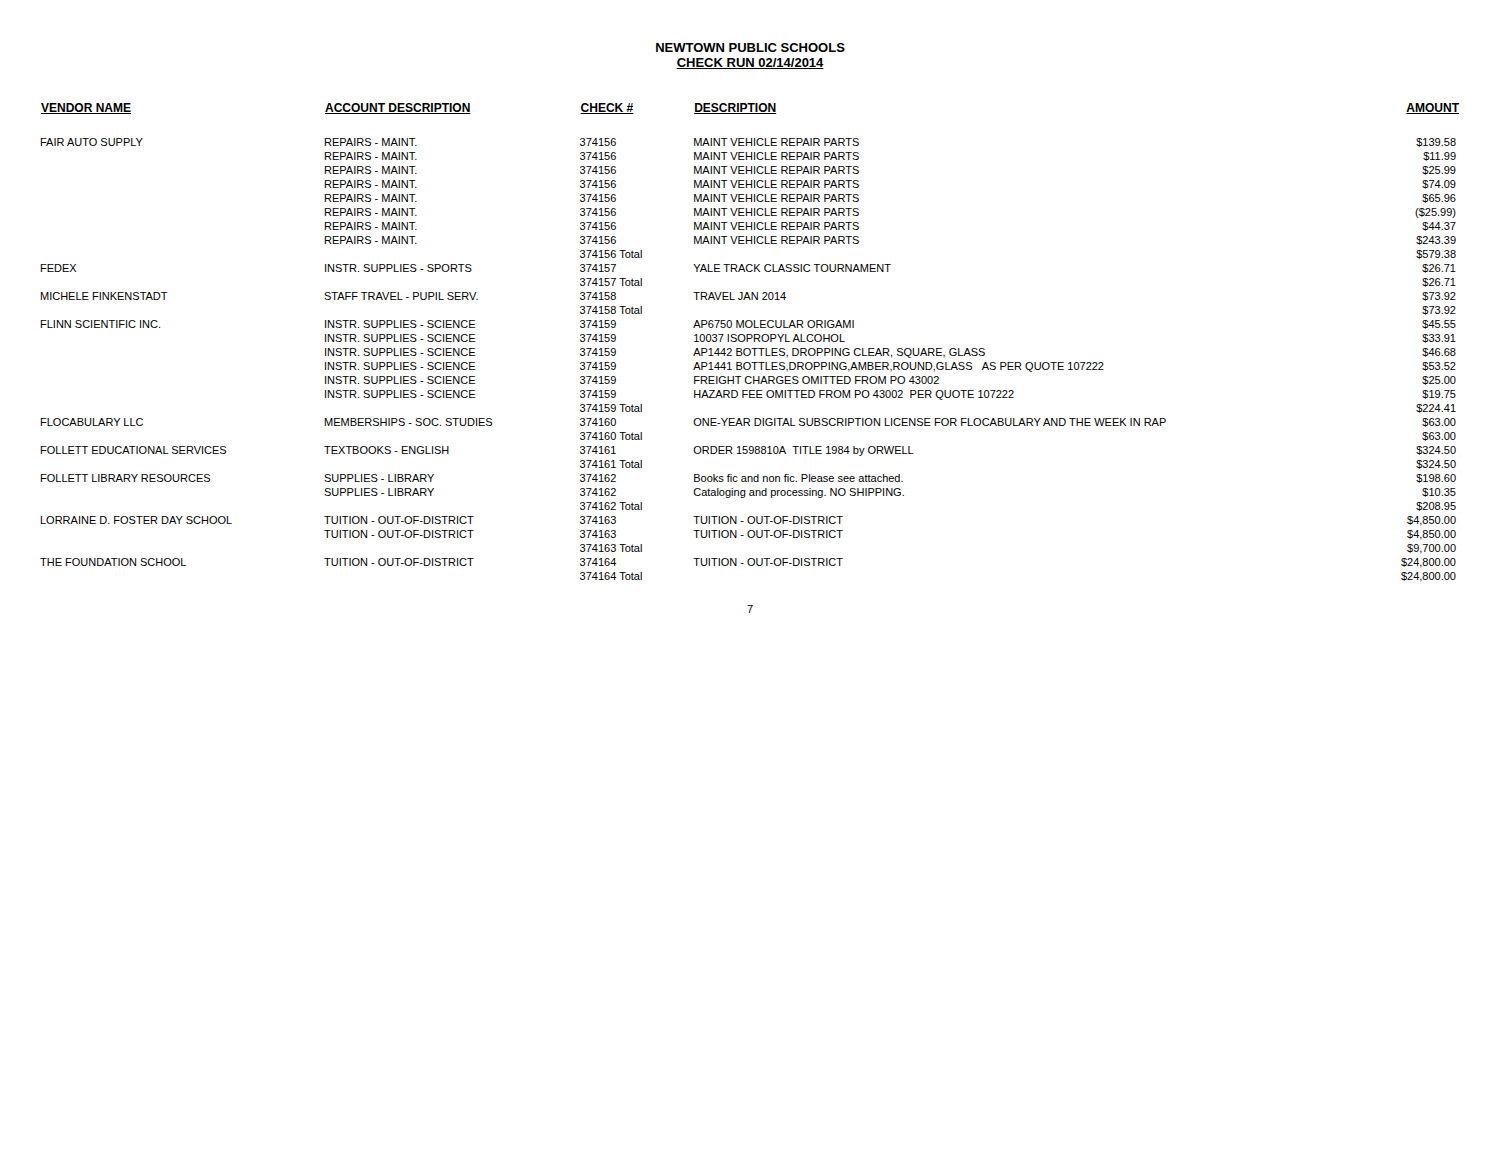NEWTOWN PUBLIC SCHOOLS
CHECK RUN 02/14/2014
| VENDOR NAME | ACCOUNT DESCRIPTION | CHECK # | DESCRIPTION | AMOUNT |
| --- | --- | --- | --- | --- |
| FAIR AUTO SUPPLY | REPAIRS - MAINT. | 374156 | MAINT VEHICLE REPAIR PARTS | $139.58 |
| | REPAIRS - MAINT. | 374156 | MAINT VEHICLE REPAIR PARTS | $11.99 |
| | REPAIRS - MAINT. | 374156 | MAINT VEHICLE REPAIR PARTS | $25.99 |
| | REPAIRS - MAINT. | 374156 | MAINT VEHICLE REPAIR PARTS | $74.09 |
| | REPAIRS - MAINT. | 374156 | MAINT VEHICLE REPAIR PARTS | $65.96 |
| | REPAIRS - MAINT. | 374156 | MAINT VEHICLE REPAIR PARTS | ($25.99) |
| | REPAIRS - MAINT. | 374156 | MAINT VEHICLE REPAIR PARTS | $44.37 |
| | REPAIRS - MAINT. | 374156 | MAINT VEHICLE REPAIR PARTS | $243.39 |
| | | 374156 Total | | $579.38 |
| FEDEX | INSTR. SUPPLIES - SPORTS | 374157 | YALE TRACK CLASSIC TOURNAMENT | $26.71 |
| | | 374157 Total | | $26.71 |
| MICHELE FINKENSTADT | STAFF TRAVEL - PUPIL SERV. | 374158 | TRAVEL JAN 2014 | $73.92 |
| | | 374158 Total | | $73.92 |
| FLINN SCIENTIFIC INC. | INSTR. SUPPLIES - SCIENCE | 374159 | AP6750 MOLECULAR ORIGAMI | $45.55 |
| | INSTR. SUPPLIES - SCIENCE | 374159 | 10037 ISOPROPYL ALCOHOL | $33.91 |
| | INSTR. SUPPLIES - SCIENCE | 374159 | AP1442 BOTTLES, DROPPING CLEAR, SQUARE, GLASS | $46.68 |
| | INSTR. SUPPLIES - SCIENCE | 374159 | AP1441 BOTTLES,DROPPING,AMBER,ROUND,GLASS AS PER QUOTE 107222 | $53.52 |
| | INSTR. SUPPLIES - SCIENCE | 374159 | FREIGHT CHARGES OMITTED FROM PO 43002 | $25.00 |
| | INSTR. SUPPLIES - SCIENCE | 374159 | HAZARD FEE OMITTED FROM PO 43002 PER QUOTE 107222 | $19.75 |
| | | 374159 Total | | $224.41 |
| FLOCABULARY LLC | MEMBERSHIPS - SOC. STUDIES | 374160 | ONE-YEAR DIGITAL SUBSCRIPTION LICENSE FOR FLOCABULARY AND THE WEEK IN RAP | $63.00 |
| | | 374160 Total | | $63.00 |
| FOLLETT EDUCATIONAL SERVICES | TEXTBOOKS - ENGLISH | 374161 | ORDER 1598810A TITLE 1984 by ORWELL | $324.50 |
| | | 374161 Total | | $324.50 |
| FOLLETT LIBRARY RESOURCES | SUPPLIES - LIBRARY | 374162 | Books fic and non fic. Please see attached. | $198.60 |
| | SUPPLIES - LIBRARY | 374162 | Cataloging and processing. NO SHIPPING. | $10.35 |
| | | 374162 Total | | $208.95 |
| LORRAINE D. FOSTER DAY SCHOOL | TUITION - OUT-OF-DISTRICT | 374163 | TUITION - OUT-OF-DISTRICT | $4,850.00 |
| | TUITION - OUT-OF-DISTRICT | 374163 | TUITION - OUT-OF-DISTRICT | $4,850.00 |
| | | 374163 Total | | $9,700.00 |
| THE FOUNDATION SCHOOL | TUITION - OUT-OF-DISTRICT | 374164 | TUITION - OUT-OF-DISTRICT | $24,800.00 |
| | | 374164 Total | | $24,800.00 |
7